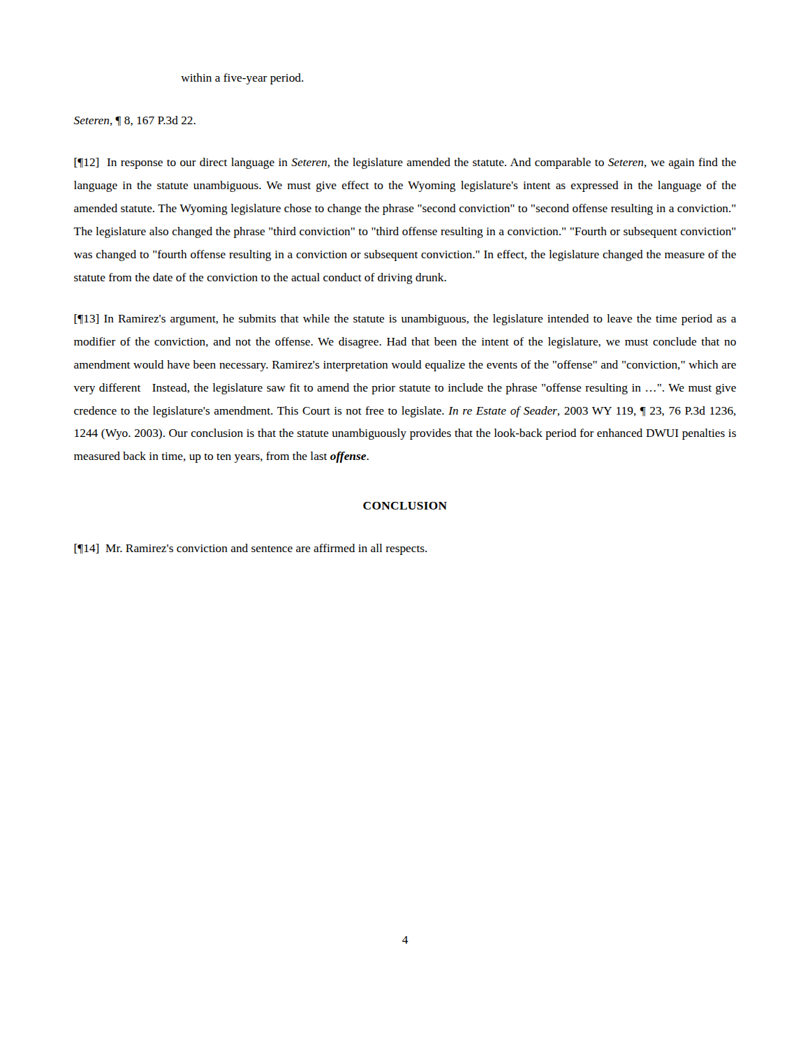within a five-year period.
Seteren, ¶ 8, 167 P.3d 22.
[¶12] In response to our direct language in Seteren, the legislature amended the statute. And comparable to Seteren, we again find the language in the statute unambiguous. We must give effect to the Wyoming legislature's intent as expressed in the language of the amended statute. The Wyoming legislature chose to change the phrase "second conviction" to "second offense resulting in a conviction." The legislature also changed the phrase "third conviction" to "third offense resulting in a conviction." "Fourth or subsequent conviction" was changed to "fourth offense resulting in a conviction or subsequent conviction." In effect, the legislature changed the measure of the statute from the date of the conviction to the actual conduct of driving drunk.
[¶13] In Ramirez's argument, he submits that while the statute is unambiguous, the legislature intended to leave the time period as a modifier of the conviction, and not the offense. We disagree. Had that been the intent of the legislature, we must conclude that no amendment would have been necessary. Ramirez's interpretation would equalize the events of the "offense" and "conviction," which are very different Instead, the legislature saw fit to amend the prior statute to include the phrase "offense resulting in …". We must give credence to the legislature's amendment. This Court is not free to legislate. In re Estate of Seader, 2003 WY 119, ¶ 23, 76 P.3d 1236, 1244 (Wyo. 2003). Our conclusion is that the statute unambiguously provides that the look-back period for enhanced DWUI penalties is measured back in time, up to ten years, from the last offense.
CONCLUSION
[¶14] Mr. Ramirez's conviction and sentence are affirmed in all respects.
4